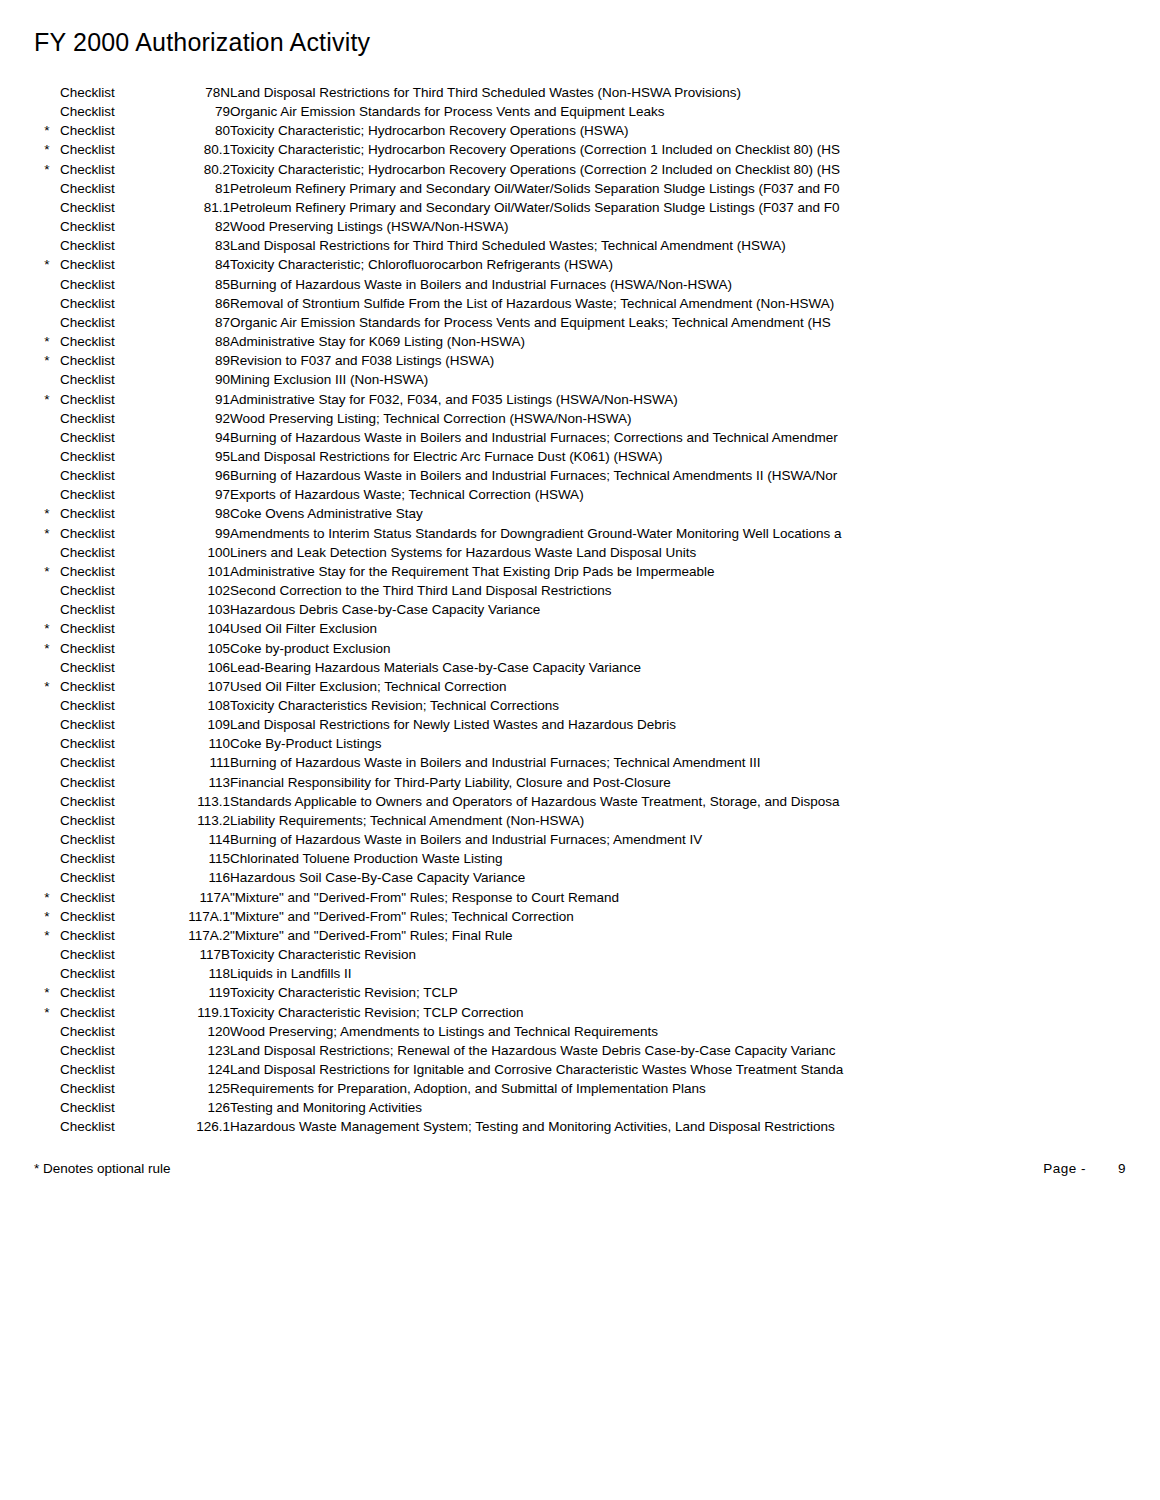FY 2000 Authorization Activity
| | Checklist | 78N | Land Disposal Restrictions for Third Third Scheduled Wastes (Non-HSWA Provisions) |
| | Checklist | 79 | Organic Air Emission Standards for Process Vents and Equipment Leaks |
| * | Checklist | 80 | Toxicity Characteristic; Hydrocarbon Recovery Operations (HSWA) |
| * | Checklist | 80.1 | Toxicity Characteristic; Hydrocarbon Recovery Operations (Correction 1 Included on Checklist 80) (HS |
| * | Checklist | 80.2 | Toxicity Characteristic; Hydrocarbon Recovery Operations (Correction 2 Included on Checklist 80) (HS |
| | Checklist | 81 | Petroleum Refinery Primary and Secondary Oil/Water/Solids Separation Sludge Listings (F037 and F0 |
| | Checklist | 81.1 | Petroleum Refinery Primary and Secondary Oil/Water/Solids Separation Sludge Listings (F037 and F0 |
| | Checklist | 82 | Wood Preserving Listings (HSWA/Non-HSWA) |
| | Checklist | 83 | Land Disposal Restrictions for Third Third Scheduled Wastes; Technical Amendment (HSWA) |
| * | Checklist | 84 | Toxicity Characteristic; Chlorofluorocarbon Refrigerants (HSWA) |
| | Checklist | 85 | Burning of Hazardous Waste in Boilers and Industrial Furnaces (HSWA/Non-HSWA) |
| | Checklist | 86 | Removal of Strontium Sulfide From the List of Hazardous Waste; Technical Amendment (Non-HSWA) |
| | Checklist | 87 | Organic Air Emission Standards for Process Vents and Equipment Leaks; Technical Amendment (HS |
| * | Checklist | 88 | Administrative Stay for K069 Listing (Non-HSWA) |
| * | Checklist | 89 | Revision to F037 and F038 Listings (HSWA) |
| | Checklist | 90 | Mining Exclusion III (Non-HSWA) |
| * | Checklist | 91 | Administrative Stay for F032, F034, and F035 Listings (HSWA/Non-HSWA) |
| | Checklist | 92 | Wood Preserving Listing; Technical Correction (HSWA/Non-HSWA) |
| | Checklist | 94 | Burning of Hazardous Waste in Boilers and Industrial Furnaces; Corrections and Technical Amendmer |
| | Checklist | 95 | Land Disposal Restrictions for Electric Arc Furnace Dust (K061) (HSWA) |
| | Checklist | 96 | Burning of Hazardous Waste in Boilers and Industrial Furnaces; Technical Amendments II (HSWA/Nor |
| | Checklist | 97 | Exports of Hazardous Waste; Technical Correction (HSWA) |
| * | Checklist | 98 | Coke Ovens Administrative Stay |
| * | Checklist | 99 | Amendments to Interim Status Standards for Downgradient Ground-Water Monitoring Well Locations a |
| | Checklist | 100 | Liners and Leak Detection Systems for Hazardous Waste Land Disposal Units |
| * | Checklist | 101 | Administrative Stay for the Requirement That Existing Drip Pads be Impermeable |
| | Checklist | 102 | Second Correction to the Third Third Land Disposal Restrictions |
| | Checklist | 103 | Hazardous Debris Case-by-Case Capacity Variance |
| * | Checklist | 104 | Used Oil Filter Exclusion |
| * | Checklist | 105 | Coke by-product Exclusion |
| | Checklist | 106 | Lead-Bearing Hazardous Materials Case-by-Case Capacity Variance |
| * | Checklist | 107 | Used Oil Filter Exclusion; Technical Correction |
| | Checklist | 108 | Toxicity Characteristics Revision; Technical Corrections |
| | Checklist | 109 | Land Disposal Restrictions for Newly Listed Wastes and Hazardous Debris |
| | Checklist | 110 | Coke By-Product Listings |
| | Checklist | 111 | Burning of Hazardous Waste in Boilers and Industrial Furnaces; Technical Amendment III |
| | Checklist | 113 | Financial Responsibility for Third-Party Liability, Closure and Post-Closure |
| | Checklist | 113.1 | Standards Applicable to Owners and Operators of Hazardous Waste Treatment, Storage, and Disposa |
| | Checklist | 113.2 | Liability Requirements; Technical Amendment (Non-HSWA) |
| | Checklist | 114 | Burning of Hazardous Waste in Boilers and Industrial Furnaces; Amendment IV |
| | Checklist | 115 | Chlorinated Toluene Production Waste Listing |
| | Checklist | 116 | Hazardous Soil Case-By-Case Capacity Variance |
| * | Checklist | 117A | "Mixture" and "Derived-From" Rules; Response to Court Remand |
| * | Checklist | 117A.1 | "Mixture" and "Derived-From" Rules; Technical Correction |
| * | Checklist | 117A.2 | "Mixture" and "Derived-From" Rules; Final Rule |
| | Checklist | 117B | Toxicity Characteristic Revision |
| | Checklist | 118 | Liquids in Landfills II |
| * | Checklist | 119 | Toxicity Characteristic Revision; TCLP |
| * | Checklist | 119.1 | Toxicity Characteristic Revision; TCLP Correction |
| | Checklist | 120 | Wood Preserving; Amendments to Listings and Technical Requirements |
| | Checklist | 123 | Land Disposal Restrictions; Renewal of the Hazardous Waste Debris Case-by-Case Capacity Varianc |
| | Checklist | 124 | Land Disposal Restrictions for Ignitable and Corrosive Characteristic Wastes Whose Treatment Standa |
| | Checklist | 125 | Requirements for Preparation, Adoption, and Submittal of Implementation Plans |
| | Checklist | 126 | Testing and Monitoring Activities |
| | Checklist | 126.1 | Hazardous Waste Management System; Testing and Monitoring Activities, Land Disposal Restrictions |
* Denotes optional rule
Page -9